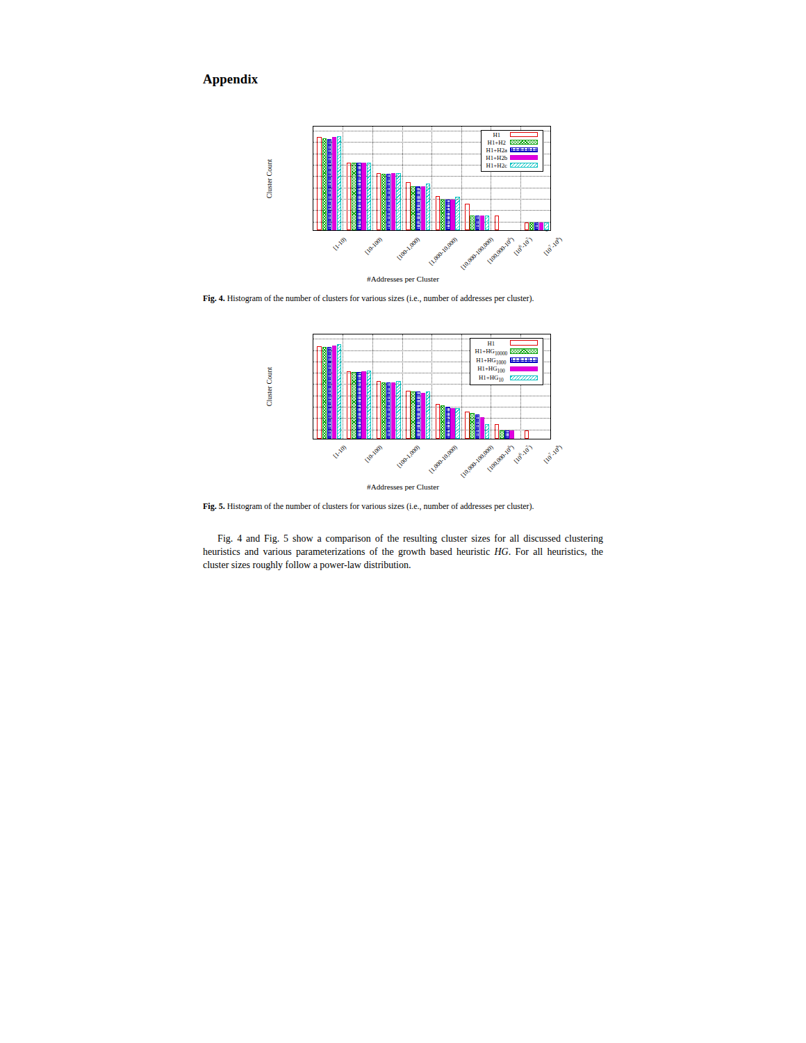Appendix
Cluster Count
108
107
106
100,000
10,000
1,000
100
10
1
0
| H1 | |
| H1+H2 | |
| H1+H2a | |
| H1+H2b | |
| H1+H2c | |
[1-10)
[10-100)
[100-1,000)
[1,000-10,000)
[10,000-100,000)
[100,000-106)
[106-107)
[107-108)
#Addresses per Cluster
Fig. 4. Histogram of the number of clusters for various sizes (i.e., number of addresses per cluster).
Cluster Count
108
107
106
100,000
10,000
1,000
100
10
1
0
| H1 | |
| H1+HG 10000 | |
| H1+HG 1000 | |
| H1+HG 100 | |
| H1+HG 10 | |
[1-10)
[10-100)
[100-1,000)
[1,000-10,000)
[10,000-100,000)
[100,000-106)
[106-107)
[107-108)
#Addresses per Cluster
Fig. 5. Histogram of the number of clusters for various sizes (i.e., number of addresses per cluster).
Fig. 4 and Fig. 5 show a comparison of the resulting cluster sizes for all discussed clustering heuristics and various parameterizations of the growth based heuristic HG. For all heuristics, the cluster sizes roughly follow a power-law distribution.